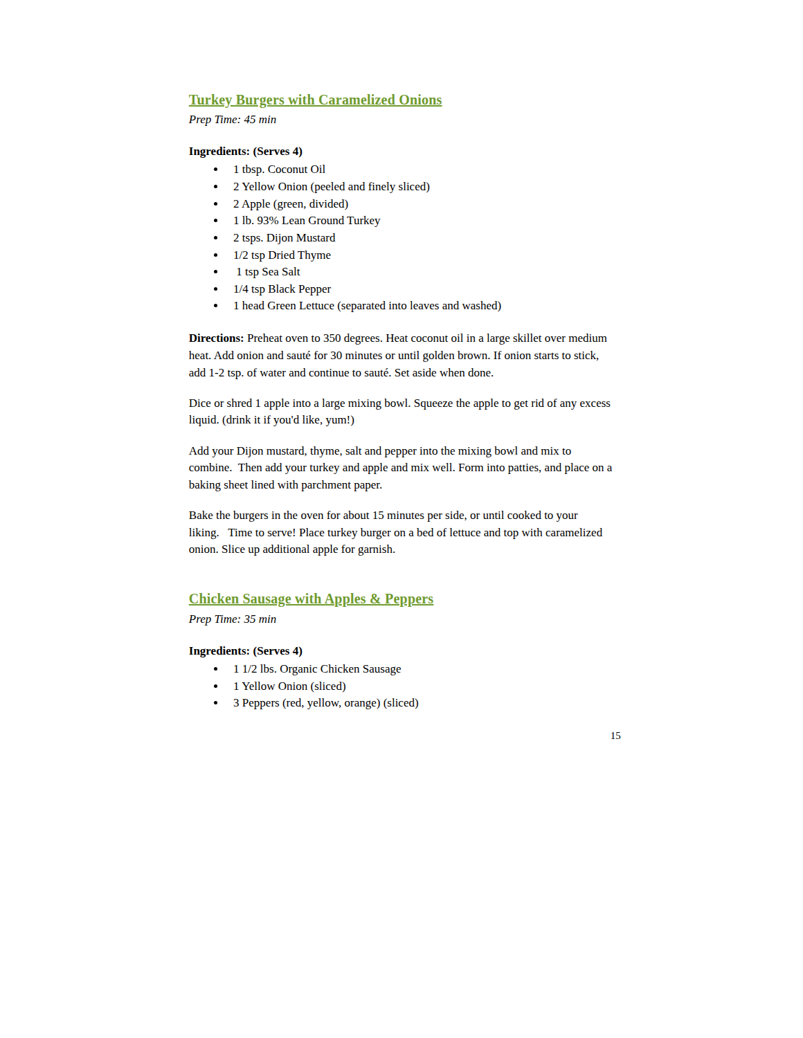Turkey Burgers with Caramelized Onions
Prep Time: 45 min
Ingredients: (Serves 4)
1 tbsp. Coconut Oil
2 Yellow Onion (peeled and finely sliced)
2 Apple (green, divided)
1 lb. 93% Lean Ground Turkey
2 tsps. Dijon Mustard
1/2 tsp Dried Thyme
1 tsp Sea Salt
1/4 tsp Black Pepper
1 head Green Lettuce (separated into leaves and washed)
Directions: Preheat oven to 350 degrees. Heat coconut oil in a large skillet over medium heat. Add onion and sauté for 30 minutes or until golden brown. If onion starts to stick, add 1-2 tsp. of water and continue to sauté. Set aside when done.
Dice or shred 1 apple into a large mixing bowl. Squeeze the apple to get rid of any excess liquid. (drink it if you'd like, yum!)
Add your Dijon mustard, thyme, salt and pepper into the mixing bowl and mix to combine. Then add your turkey and apple and mix well. Form into patties, and place on a baking sheet lined with parchment paper.
Bake the burgers in the oven for about 15 minutes per side, or until cooked to your liking. Time to serve! Place turkey burger on a bed of lettuce and top with caramelized onion. Slice up additional apple for garnish.
Chicken Sausage with Apples & Peppers
Prep Time: 35 min
Ingredients: (Serves 4)
1 1/2 lbs. Organic Chicken Sausage
1 Yellow Onion (sliced)
3 Peppers (red, yellow, orange) (sliced)
15